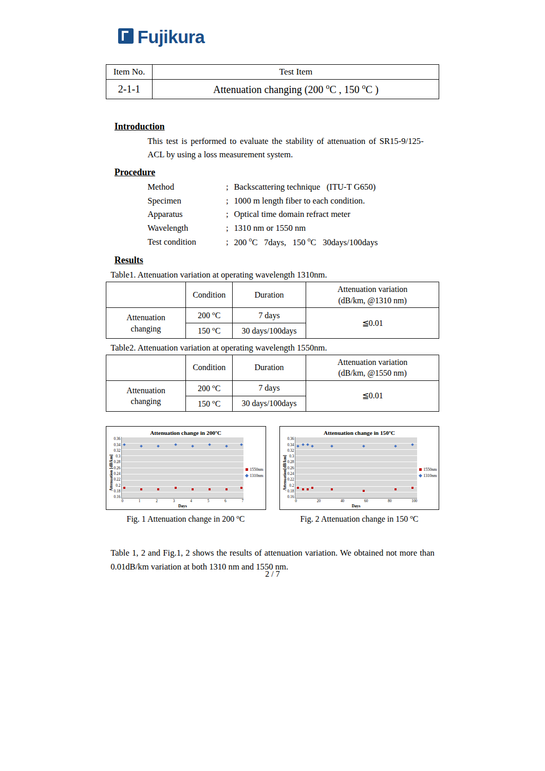Fujikura
| Item No. | Test Item |
| 2-1-1 | Attenuation changing (200 o C , 150 o C ) |
Introduction
This test is performed to evaluate the stability of attenuation of SR15-9/125-ACL by using a loss measurement system.
Procedure
| Method | ; | Backscattering technique (ITU-T G650) |
| Specimen | ; | 1000 m length fiber to each condition. |
| Apparatus | ; | Optical time domain refract meter |
| Wavelength | ; | 1310 nm or 1550 nm |
| Test condition | ; | 200 o C 7days, 150 o C 30days/100days |
Results
Table1. Attenuation variation at operating wavelength 1310nm.
| | Condition | Duration | Attenuation variation (dB/km, @1310 nm) |
| Attenuation changing | 200 o C | 7 days | ≦0.01 |
| 150 o C | 30 days/100days |
Table2. Attenuation variation at operating wavelength 1550nm.
| | Condition | Duration | Attenuation variation (dB/km, @1550 nm) |
| Attenuation changing | 200 o C | 7 days | ≦0.01 |
| 150 o C | 30 days/100days |
Attenuation change in 200ºC
Attenuation [dB/km]
0.360.340.320.30.280.260.240.220.20.180.16
01234567
Days
1550nm
1310nm
Attenuation change in 150ºC
Attenuation[dB/km]
0.360.340.320.30.280.260.240.220.20.180.16
020406080100
Days
1550nm
1310nm
Fig. 1 Attenuation change in 200 oC
Fig. 2 Attenuation change in 150 oC
Table 1, 2 and Fig.1, 2 shows the results of attenuation variation. We obtained not more than 0.01dB/km variation at both 1310 nm and 1550 nm.
2 / 7